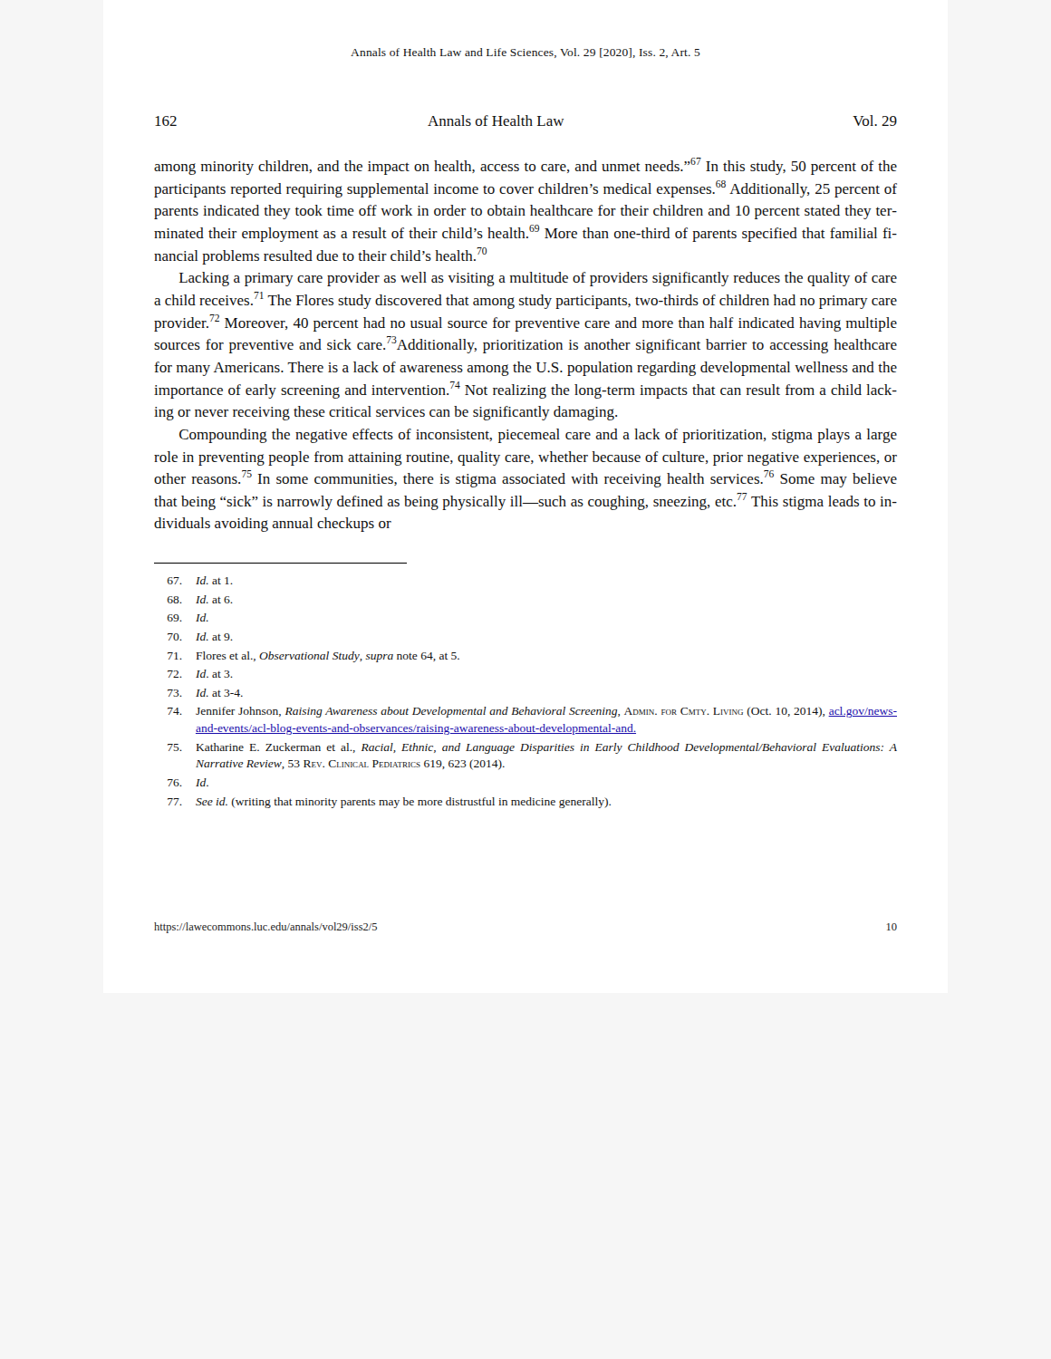Annals of Health Law and Life Sciences, Vol. 29 [2020], Iss. 2, Art. 5
162
Annals of Health Law
Vol. 29
among minority children, and the impact on health, access to care, and unmet needs.”67 In this study, 50 percent of the participants reported requiring supplemental income to cover children’s medical expenses.68 Additionally, 25 percent of parents indicated they took time off work in order to obtain healthcare for their children and 10 percent stated they terminated their employment as a result of their child’s health.69 More than one-third of parents specified that familial financial problems resulted due to their child’s health.70
Lacking a primary care provider as well as visiting a multitude of providers significantly reduces the quality of care a child receives.71 The Flores study discovered that among study participants, two-thirds of children had no primary care provider.72 Moreover, 40 percent had no usual source for preventive care and more than half indicated having multiple sources for preventive and sick care.73Additionally, prioritization is another significant barrier to accessing healthcare for many Americans. There is a lack of awareness among the U.S. population regarding developmental wellness and the importance of early screening and intervention.74 Not realizing the long-term impacts that can result from a child lacking or never receiving these critical services can be significantly damaging.
Compounding the negative effects of inconsistent, piecemeal care and a lack of prioritization, stigma plays a large role in preventing people from attaining routine, quality care, whether because of culture, prior negative experiences, or other reasons.75 In some communities, there is stigma associated with receiving health services.76 Some may believe that being “sick” is narrowly defined as being physically ill—such as coughing, sneezing, etc.77 This stigma leads to individuals avoiding annual checkups or
67. Id. at 1.
68. Id. at 6.
69. Id.
70. Id. at 9.
71. Flores et al., Observational Study, supra note 64, at 5.
72. Id. at 3.
73. Id. at 3-4.
74. Jennifer Johnson, Raising Awareness about Developmental and Behavioral Screening, Admin. for Cmty. Living (Oct. 10, 2014), acl.gov/news-and-events/acl-blog-events-and-observances/raising-awareness-about-developmental-and.
75. Katharine E. Zuckerman et al., Racial, Ethnic, and Language Disparities in Early Childhood Developmental/Behavioral Evaluations: A Narrative Review, 53 Rev. Clinical Pediatrics 619, 623 (2014).
76. Id.
77. See id. (writing that minority parents may be more distrustful in medicine generally).
https://lawecommons.luc.edu/annals/vol29/iss2/5
10